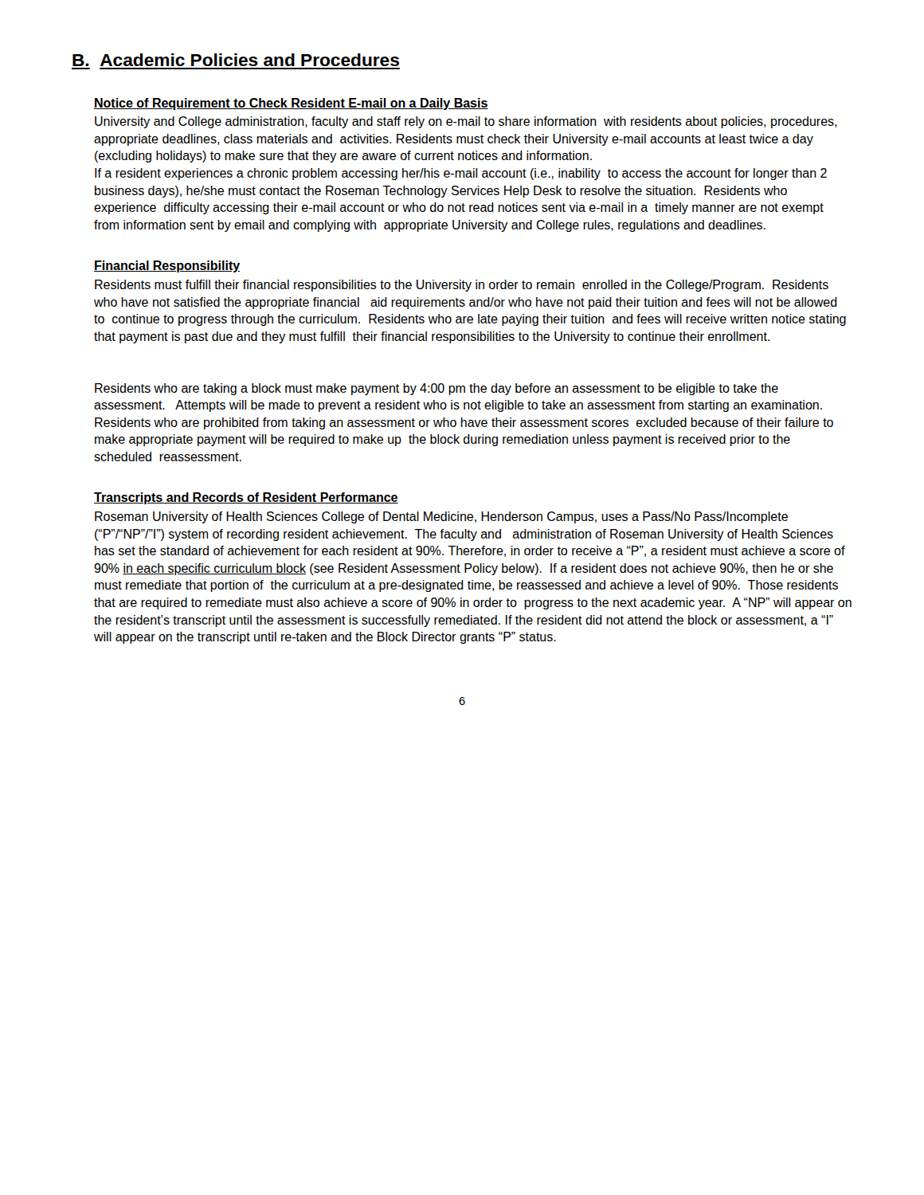B. Academic Policies and Procedures
Notice of Requirement to Check Resident E-mail on a Daily Basis
University and College administration, faculty and staff rely on e-mail to share information with residents about policies, procedures, appropriate deadlines, class materials and activities. Residents must check their University e-mail accounts at least twice a day (excluding holidays) to make sure that they are aware of current notices and information.
If a resident experiences a chronic problem accessing her/his e-mail account (i.e., inability to access the account for longer than 2 business days), he/she must contact the Roseman Technology Services Help Desk to resolve the situation. Residents who experience difficulty accessing their e-mail account or who do not read notices sent via e-mail in a timely manner are not exempt from information sent by email and complying with appropriate University and College rules, regulations and deadlines.
Financial Responsibility
Residents must fulfill their financial responsibilities to the University in order to remain enrolled in the College/Program. Residents who have not satisfied the appropriate financial aid requirements and/or who have not paid their tuition and fees will not be allowed to continue to progress through the curriculum. Residents who are late paying their tuition and fees will receive written notice stating that payment is past due and they must fulfill their financial responsibilities to the University to continue their enrollment.
Residents who are taking a block must make payment by 4:00 pm the day before an assessment to be eligible to take the assessment. Attempts will be made to prevent a resident who is not eligible to take an assessment from starting an examination. Residents who are prohibited from taking an assessment or who have their assessment scores excluded because of their failure to make appropriate payment will be required to make up the block during remediation unless payment is received prior to the scheduled reassessment.
Transcripts and Records of Resident Performance
Roseman University of Health Sciences College of Dental Medicine, Henderson Campus, uses a Pass/No Pass/Incomplete (“P”/“NP”/”I”) system of recording resident achievement. The faculty and administration of Roseman University of Health Sciences has set the standard of achievement for each resident at 90%. Therefore, in order to receive a “P”, a resident must achieve a score of 90% in each specific curriculum block (see Resident Assessment Policy below). If a resident does not achieve 90%, then he or she must remediate that portion of the curriculum at a pre-designated time, be reassessed and achieve a level of 90%. Those residents that are required to remediate must also achieve a score of 90% in order to progress to the next academic year. A “NP” will appear on the resident’s transcript until the assessment is successfully remediated. If the resident did not attend the block or assessment, a “I” will appear on the transcript until re-taken and the Block Director grants “P” status.
6